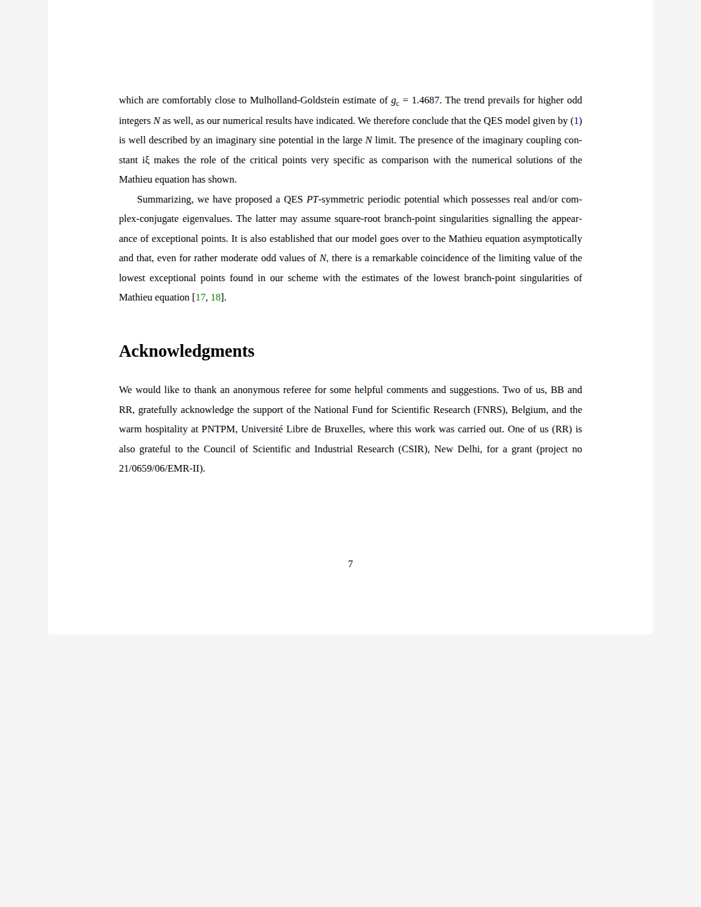which are comfortably close to Mulholland-Goldstein estimate of gc = 1.4687. The trend prevails for higher odd integers N as well, as our numerical results have indicated. We therefore conclude that the QES model given by (1) is well described by an imaginary sine potential in the large N limit. The presence of the imaginary coupling constant iξ makes the role of the critical points very specific as comparison with the numerical solutions of the Mathieu equation has shown.
Summarizing, we have proposed a QES PT-symmetric periodic potential which possesses real and/or complex-conjugate eigenvalues. The latter may assume square-root branch-point singularities signalling the appearance of exceptional points. It is also established that our model goes over to the Mathieu equation asymptotically and that, even for rather moderate odd values of N, there is a remarkable coincidence of the limiting value of the lowest exceptional points found in our scheme with the estimates of the lowest branch-point singularities of Mathieu equation [17, 18].
Acknowledgments
We would like to thank an anonymous referee for some helpful comments and suggestions. Two of us, BB and RR, gratefully acknowledge the support of the National Fund for Scientific Research (FNRS), Belgium, and the warm hospitality at PNTPM, Université Libre de Bruxelles, where this work was carried out. One of us (RR) is also grateful to the Council of Scientific and Industrial Research (CSIR), New Delhi, for a grant (project no 21/0659/06/EMR-II).
7